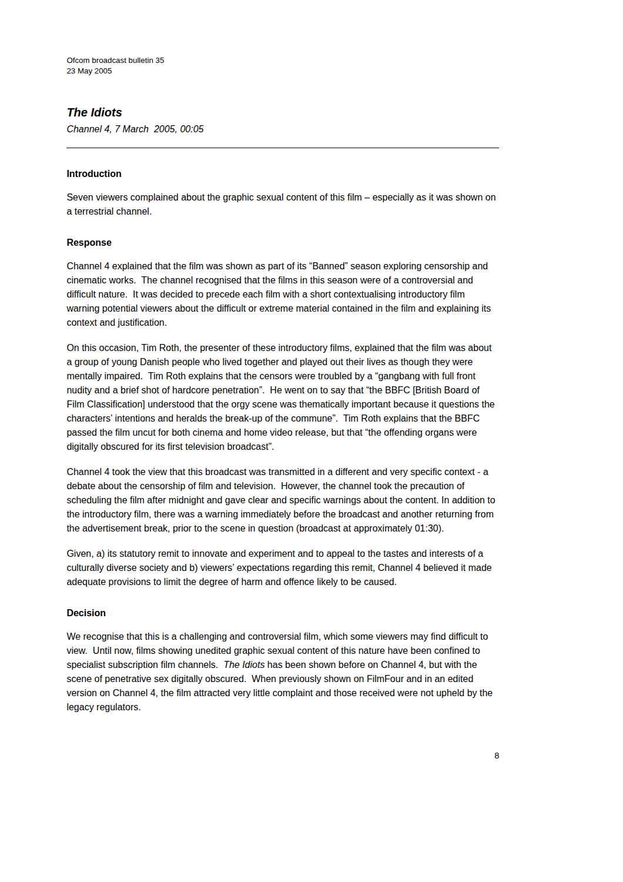Ofcom broadcast bulletin 35
23 May 2005
The Idiots
Channel 4, 7 March 2005, 00:05
Introduction
Seven viewers complained about the graphic sexual content of this film – especially as it was shown on a terrestrial channel.
Response
Channel 4 explained that the film was shown as part of its “Banned” season exploring censorship and cinematic works. The channel recognised that the films in this season were of a controversial and difficult nature. It was decided to precede each film with a short contextualising introductory film warning potential viewers about the difficult or extreme material contained in the film and explaining its context and justification.
On this occasion, Tim Roth, the presenter of these introductory films, explained that the film was about a group of young Danish people who lived together and played out their lives as though they were mentally impaired. Tim Roth explains that the censors were troubled by a “gangbang with full front nudity and a brief shot of hardcore penetration”. He went on to say that “the BBFC [British Board of Film Classification] understood that the orgy scene was thematically important because it questions the characters’ intentions and heralds the break-up of the commune”. Tim Roth explains that the BBFC passed the film uncut for both cinema and home video release, but that “the offending organs were digitally obscured for its first television broadcast”.
Channel 4 took the view that this broadcast was transmitted in a different and very specific context - a debate about the censorship of film and television. However, the channel took the precaution of scheduling the film after midnight and gave clear and specific warnings about the content. In addition to the introductory film, there was a warning immediately before the broadcast and another returning from the advertisement break, prior to the scene in question (broadcast at approximately 01:30).
Given, a) its statutory remit to innovate and experiment and to appeal to the tastes and interests of a culturally diverse society and b) viewers’ expectations regarding this remit, Channel 4 believed it made adequate provisions to limit the degree of harm and offence likely to be caused.
Decision
We recognise that this is a challenging and controversial film, which some viewers may find difficult to view. Until now, films showing unedited graphic sexual content of this nature have been confined to specialist subscription film channels. The Idiots has been shown before on Channel 4, but with the scene of penetrative sex digitally obscured. When previously shown on FilmFour and in an edited version on Channel 4, the film attracted very little complaint and those received were not upheld by the legacy regulators.
8